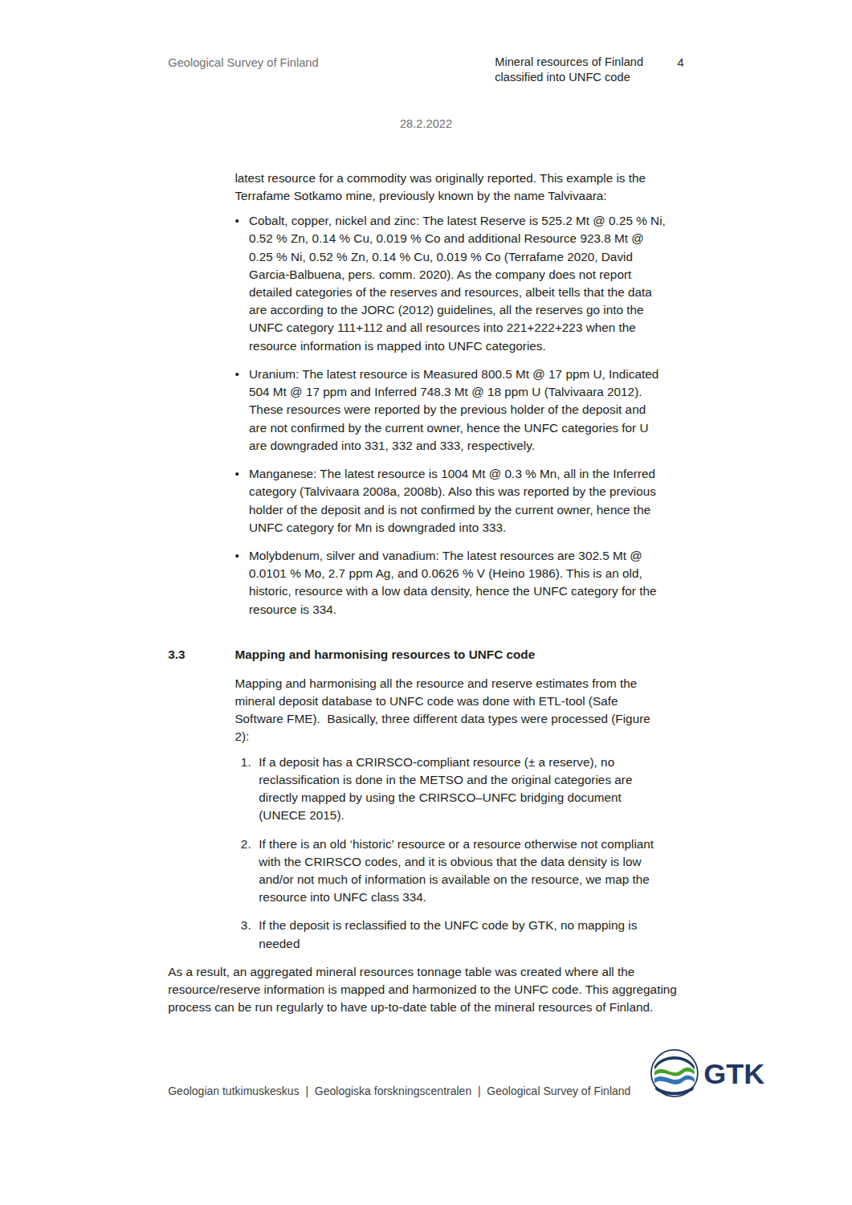Geological Survey of Finland
Mineral resources of Finland
classified into UNFC code
4
28.2.2022
latest resource for a commodity was originally reported. This example is the Terrafame Sotkamo mine, previously known by the name Talvivaara:
Cobalt, copper, nickel and zinc: The latest Reserve is 525.2 Mt @ 0.25 % Ni, 0.52 % Zn, 0.14 % Cu, 0.019 % Co and additional Resource 923.8 Mt @ 0.25 % Ni, 0.52 % Zn, 0.14 % Cu, 0.019 % Co (Terrafame 2020, David Garcia-Balbuena, pers. comm. 2020). As the company does not report detailed categories of the reserves and resources, albeit tells that the data are according to the JORC (2012) guidelines, all the reserves go into the UNFC category 111+112 and all resources into 221+222+223 when the resource information is mapped into UNFC categories.
Uranium: The latest resource is Measured 800.5 Mt @ 17 ppm U, Indicated 504 Mt @ 17 ppm and Inferred 748.3 Mt @ 18 ppm U (Talvivaara 2012). These resources were reported by the previous holder of the deposit and are not confirmed by the current owner, hence the UNFC categories for U are downgraded into 331, 332 and 333, respectively.
Manganese: The latest resource is 1004 Mt @ 0.3 % Mn, all in the Inferred category (Talvivaara 2008a, 2008b). Also this was reported by the previous holder of the deposit and is not confirmed by the current owner, hence the UNFC category for Mn is downgraded into 333.
Molybdenum, silver and vanadium: The latest resources are 302.5 Mt @ 0.0101 % Mo, 2.7 ppm Ag, and 0.0626 % V (Heino 1986). This is an old, historic, resource with a low data density, hence the UNFC category for the resource is 334.
3.3
Mapping and harmonising resources to UNFC code
Mapping and harmonising all the resource and reserve estimates from the mineral deposit database to UNFC code was done with ETL-tool (Safe Software FME). Basically, three different data types were processed (Figure 2):
If a deposit has a CRIRSCO-compliant resource (± a reserve), no reclassification is done in the METSO and the original categories are directly mapped by using the CRIRSCO–UNFC bridging document (UNECE 2015).
If there is an old ‘historic’ resource or a resource otherwise not compliant with the CRIRSCO codes, and it is obvious that the data density is low and/or not much of information is available on the resource, we map the resource into UNFC class 334.
If the deposit is reclassified to the UNFC code by GTK, no mapping is needed
As a result, an aggregated mineral resources tonnage table was created where all the resource/reserve information is mapped and harmonized to the UNFC code. This aggregating process can be run regularly to have up-to-date table of the mineral resources of Finland.
Geologian tutkimuskeskus | Geologiska forskningscentralen | Geological Survey of Finland
GTK GTK